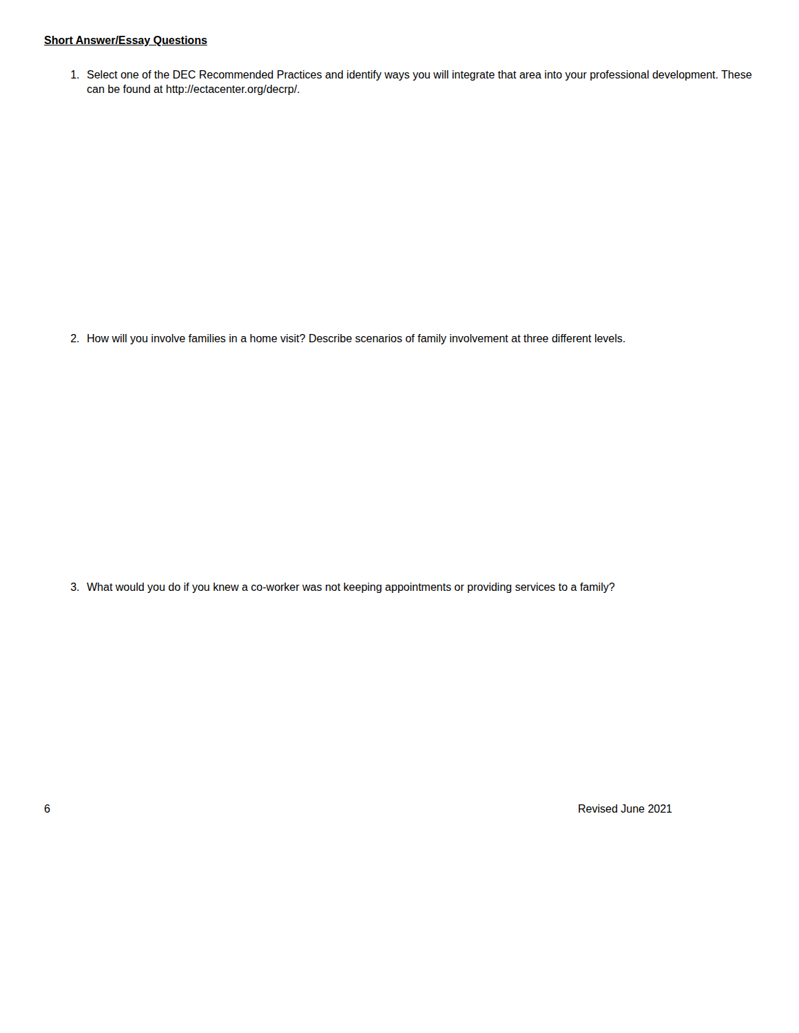Short Answer/Essay Questions
Select one of the DEC Recommended Practices and identify ways you will integrate that area into your professional development. These can be found at http://ectacenter.org/decrp/.
How will you involve families in a home visit? Describe scenarios of family involvement at three different levels.
What would you do if you knew a co-worker was not keeping appointments or providing services to a family?
6 Revised June 2021